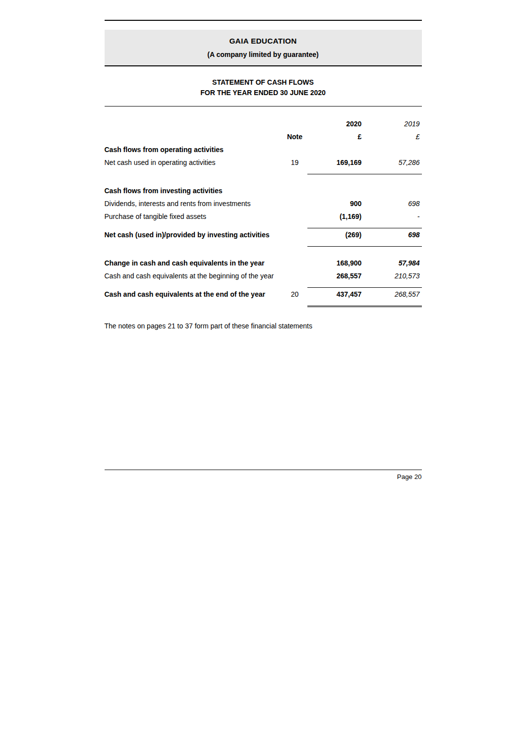GAIA EDUCATION
(A company limited by guarantee)
STATEMENT OF CASH FLOWS
FOR THE YEAR ENDED 30 JUNE 2020
| | | 2020 | 2019 |
| | Note | £ | £ |
| Cash flows from operating activities | | | |
| Net cash used in operating activities | 19 | 169,169 | 57,286 |
| Cash flows from investing activities | | | |
| Dividends, interests and rents from investments | | 900 | 698 |
| Purchase of tangible fixed assets | | (1,169) | - |
| Net cash (used in)/provided by investing activities | | (269) | 698 |
| Change in cash and cash equivalents in the year | | 168,900 | 57,984 |
| Cash and cash equivalents at the beginning of the year | | 268,557 | 210,573 |
| Cash and cash equivalents at the end of the year | 20 | 437,457 | 268,557 |
The notes on pages 21 to 37 form part of these financial statements
Page 20